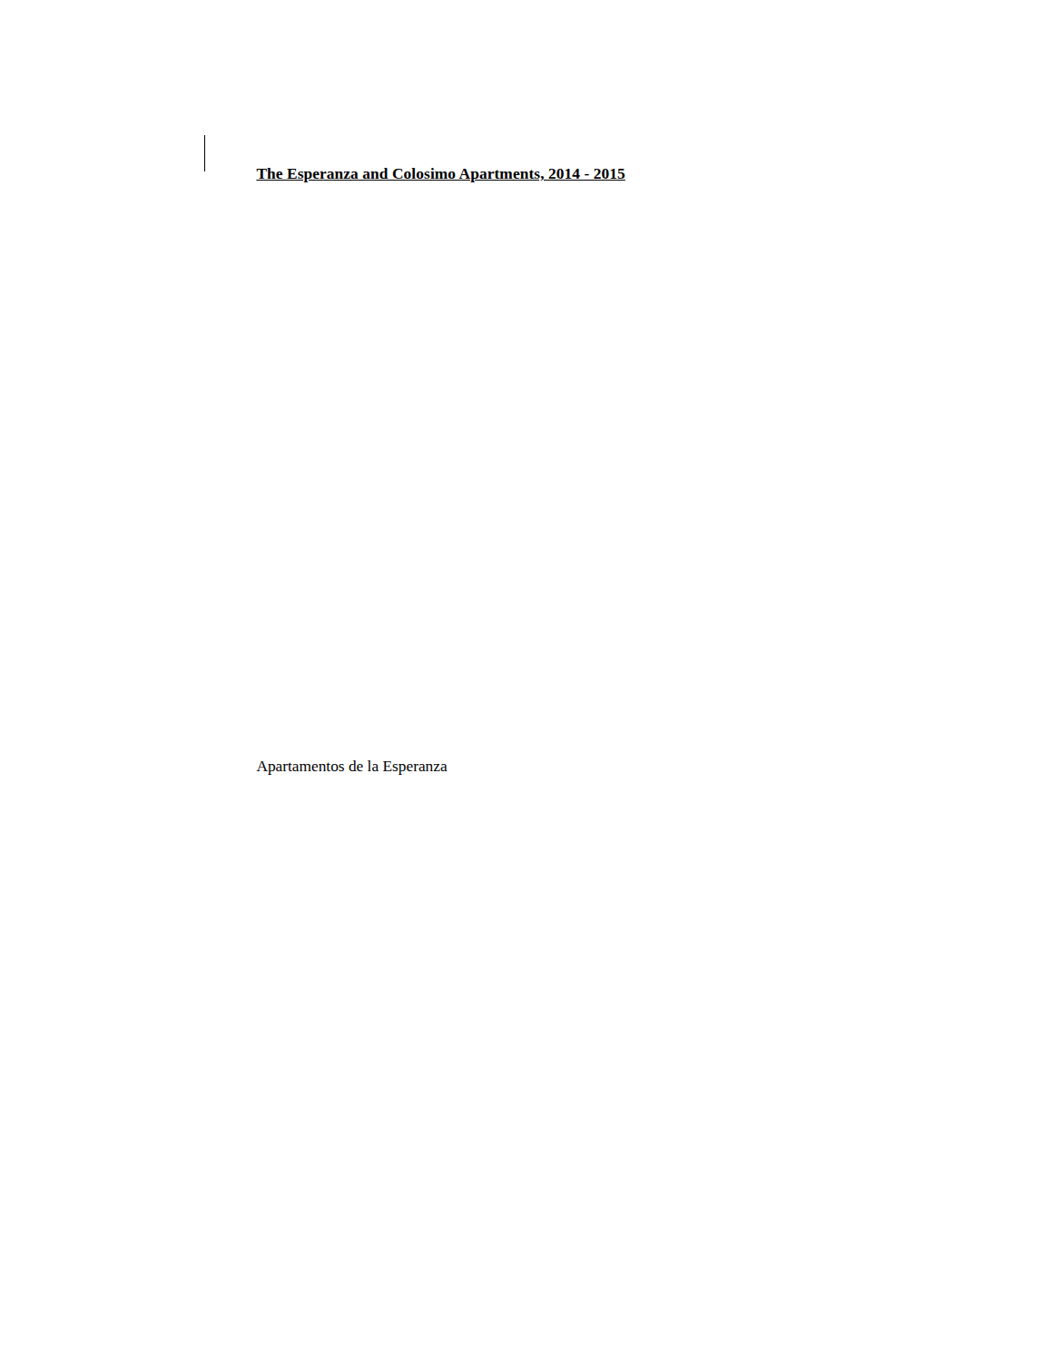The Esperanza and Colosimo Apartments, 2014 - 2015
Apartamentos de la Esperanza